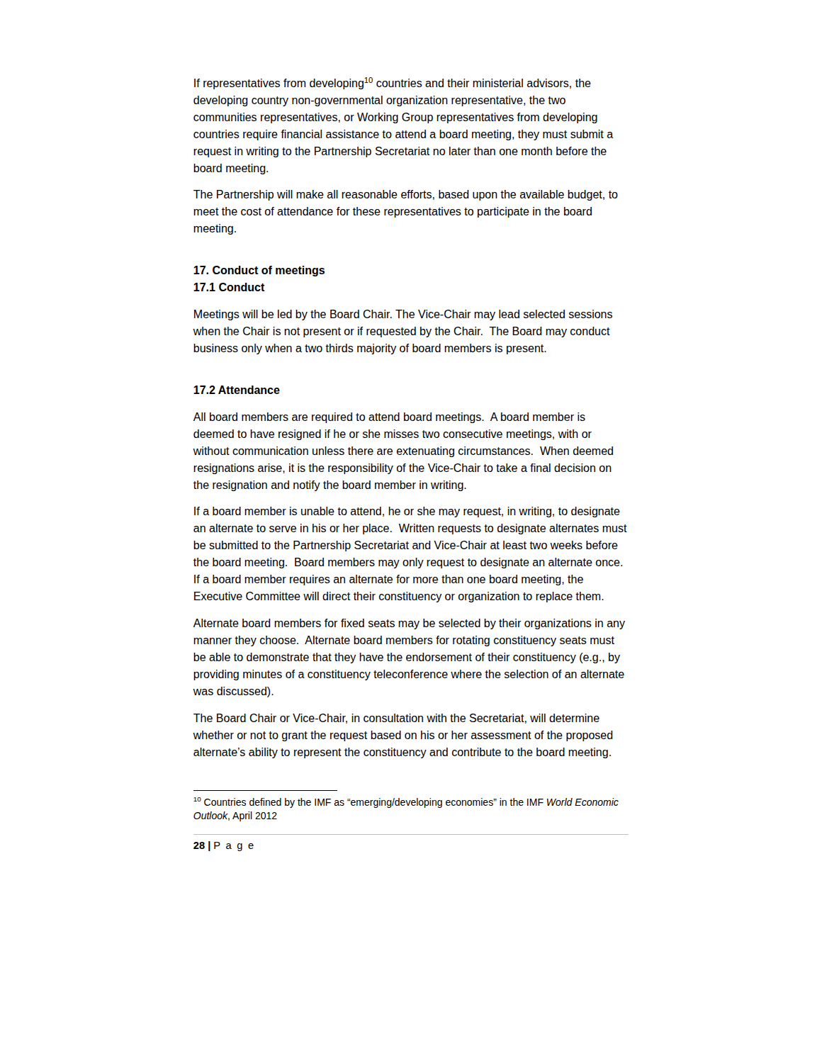If representatives from developing10 countries and their ministerial advisors, the developing country non-governmental organization representative, the two communities representatives, or Working Group representatives from developing countries require financial assistance to attend a board meeting, they must submit a request in writing to the Partnership Secretariat no later than one month before the board meeting.
The Partnership will make all reasonable efforts, based upon the available budget, to meet the cost of attendance for these representatives to participate in the board meeting.
17. Conduct of meetings
17.1 Conduct
Meetings will be led by the Board Chair. The Vice-Chair may lead selected sessions when the Chair is not present or if requested by the Chair. The Board may conduct business only when a two thirds majority of board members is present.
17.2 Attendance
All board members are required to attend board meetings. A board member is deemed to have resigned if he or she misses two consecutive meetings, with or without communication unless there are extenuating circumstances. When deemed resignations arise, it is the responsibility of the Vice-Chair to take a final decision on the resignation and notify the board member in writing.
If a board member is unable to attend, he or she may request, in writing, to designate an alternate to serve in his or her place. Written requests to designate alternates must be submitted to the Partnership Secretariat and Vice-Chair at least two weeks before the board meeting. Board members may only request to designate an alternate once. If a board member requires an alternate for more than one board meeting, the Executive Committee will direct their constituency or organization to replace them.
Alternate board members for fixed seats may be selected by their organizations in any manner they choose. Alternate board members for rotating constituency seats must be able to demonstrate that they have the endorsement of their constituency (e.g., by providing minutes of a constituency teleconference where the selection of an alternate was discussed).
The Board Chair or Vice-Chair, in consultation with the Secretariat, will determine whether or not to grant the request based on his or her assessment of the proposed alternate’s ability to represent the constituency and contribute to the board meeting.
10 Countries defined by the IMF as “emerging/developing economies” in the IMF World Economic Outlook, April 2012
28 | P a g e